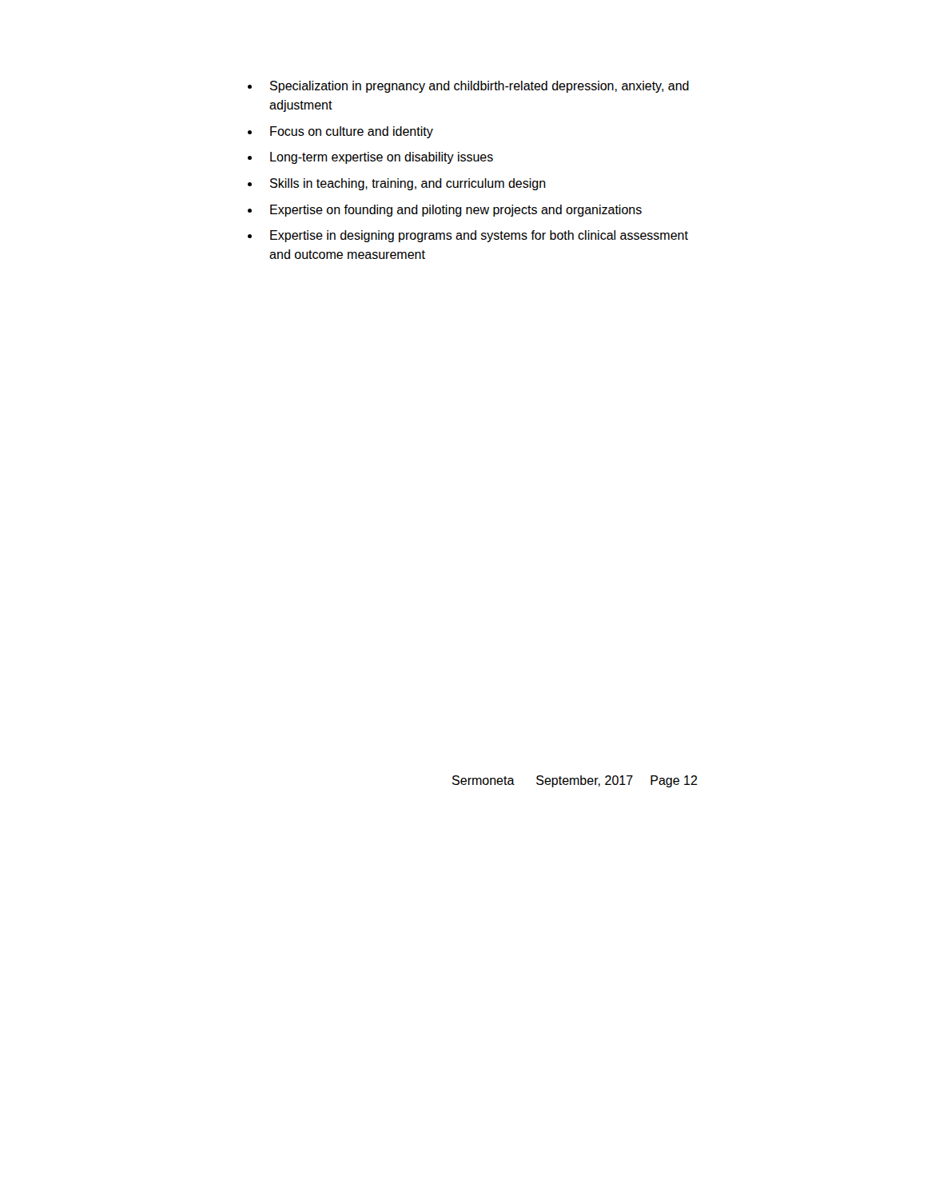Specialization in pregnancy and childbirth-related depression, anxiety, and adjustment
Focus on culture and identity
Long-term expertise on disability issues
Skills in teaching, training, and curriculum design
Expertise on founding and piloting new projects and organizations
Expertise in designing programs and systems for both clinical assessment and outcome measurement
Sermoneta September, 2017 Page 12